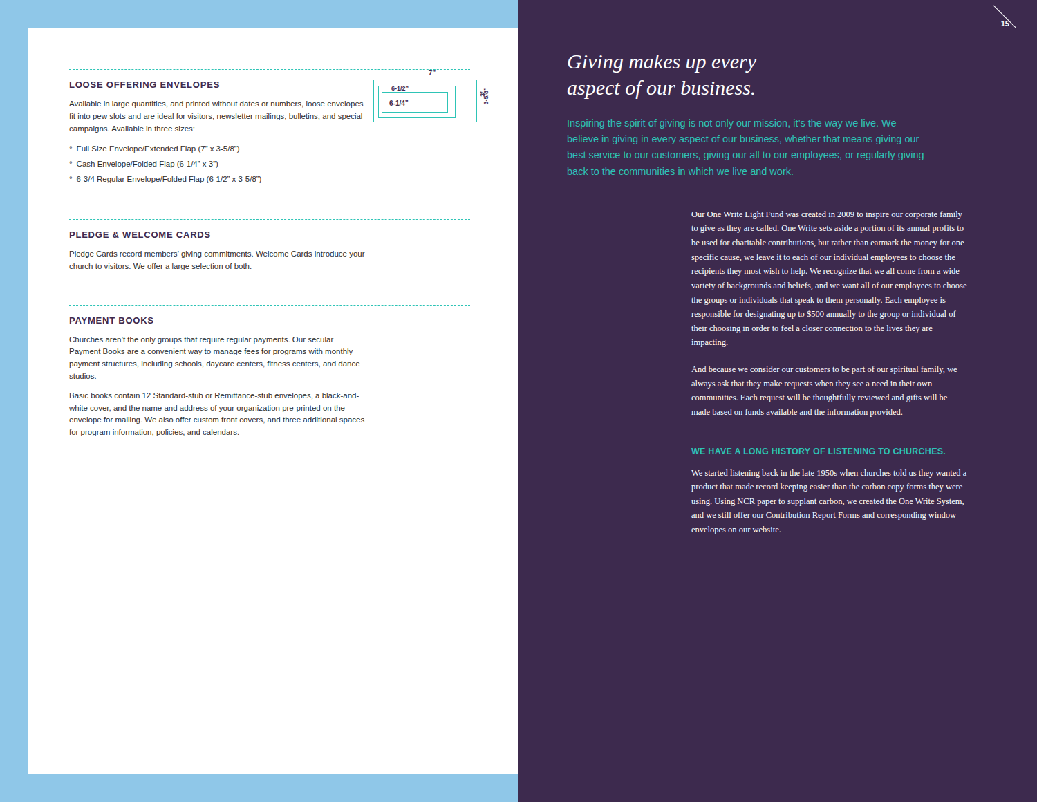7”
6-1/2”
6-1/4”
3” 3-5/8”
Loose Offering Envelopes
Available in large quantities, and printed without dates or numbers, loose envelopes fit into pew slots and are ideal for visitors, newsletter mailings, bulletins, and special campaigns. Available in three sizes:
Full Size Envelope/Extended Flap (7” x 3-5/8”)
Cash Envelope/Folded Flap (6-1/4” x 3”)
6-3/4 Regular Envelope/Folded Flap (6-1/2” x 3-5/8”)
Pledge & Welcome Cards
Pledge Cards record members’ giving commitments. Welcome Cards introduce your church to visitors. We offer a large selection of both.
Payment Books
Churches aren’t the only groups that require regular payments. Our secular Payment Books are a convenient way to manage fees for programs with monthly payment structures, including schools, daycare centers, fitness centers, and dance studios.
Basic books contain 12 Standard-stub or Remittance-stub envelopes, a black-and-white cover, and the name and address of your organization pre-printed on the envelope for mailing. We also offer custom front covers, and three additional spaces for program information, policies, and calendars.
15
Giving makes up every
aspect of our business.
Inspiring the spirit of giving is not only our mission, it’s the way we live. We believe in giving in every aspect of our business, whether that means giving our best service to our customers, giving our all to our employees, or regularly giving back to the communities in which we live and work.
Our One Write Light Fund was created in 2009 to inspire our corporate family to give as they are called. One Write sets aside a portion of its annual profits to be used for charitable contributions, but rather than earmark the money for one specific cause, we leave it to each of our individual employees to choose the recipients they most wish to help. We recognize that we all come from a wide variety of backgrounds and beliefs, and we want all of our employees to choose the groups or individuals that speak to them personally. Each employee is responsible for designating up to $500 annually to the group or individual of their choosing in order to feel a closer connection to the lives they are impacting.
And because we consider our customers to be part of our spiritual family, we always ask that they make requests when they see a need in their own communities. Each request will be thoughtfully reviewed and gifts will be made based on funds available and the information provided.
We have a long history of listening to churches.
We started listening back in the late 1950s when churches told us they wanted a product that made record keeping easier than the carbon copy forms they were using. Using NCR paper to supplant carbon, we created the One Write System, and we still offer our Contribution Report Forms and corresponding window envelopes on our website.